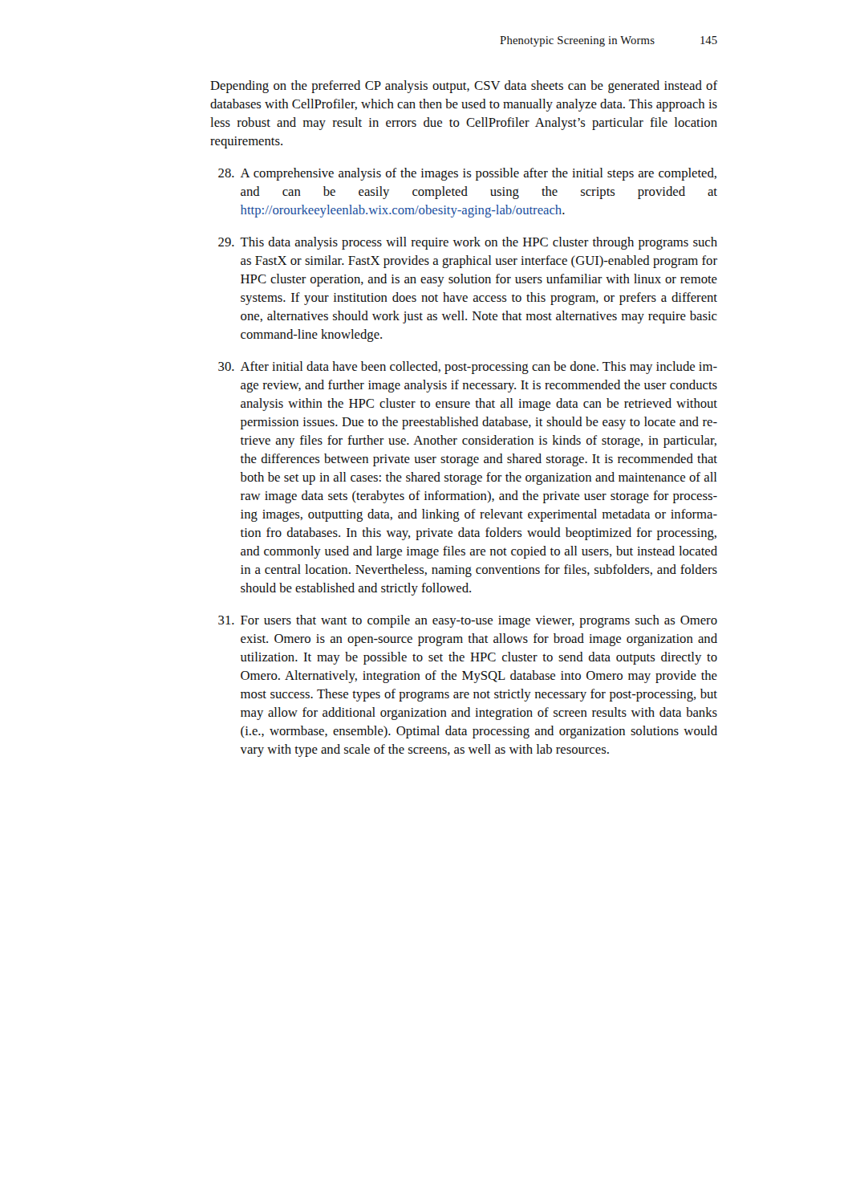Phenotypic Screening in Worms 145
Depending on the preferred CP analysis output, CSV data sheets can be generated instead of databases with CellProfiler, which can then be used to manually analyze data. This approach is less robust and may result in errors due to CellProfiler Analyst’s particular file location requirements.
A comprehensive analysis of the images is possible after the initial steps are completed, and can be easily completed using the scripts provided at http://orourkeeyleenlab.wix.com/obesity-aging-lab/outreach.
This data analysis process will require work on the HPC cluster through programs such as FastX or similar. FastX provides a graphical user interface (GUI)-enabled program for HPC cluster operation, and is an easy solution for users unfamiliar with linux or remote systems. If your institution does not have access to this program, or prefers a different one, alternatives should work just as well. Note that most alternatives may require basic command-line knowledge.
After initial data have been collected, post-processing can be done. This may include image review, and further image analysis if necessary. It is recommended the user conducts analysis within the HPC cluster to ensure that all image data can be retrieved without permission issues. Due to the preestablished database, it should be easy to locate and retrieve any files for further use. Another consideration is kinds of storage, in particular, the differences between private user storage and shared storage. It is recommended that both be set up in all cases: the shared storage for the organization and maintenance of all raw image data sets (terabytes of information), and the private user storage for processing images, outputting data, and linking of relevant experimental metadata or information fro databases. In this way, private data folders would beoptimized for processing, and commonly used and large image files are not copied to all users, but instead located in a central location. Nevertheless, naming conventions for files, subfolders, and folders should be established and strictly followed.
For users that want to compile an easy-to-use image viewer, programs such as Omero exist. Omero is an open-source program that allows for broad image organization and utilization. It may be possible to set the HPC cluster to send data outputs directly to Omero. Alternatively, integration of the MySQL database into Omero may provide the most success. These types of programs are not strictly necessary for post-processing, but may allow for additional organization and integration of screen results with data banks (i.e., wormbase, ensemble). Optimal data processing and organization solutions would vary with type and scale of the screens, as well as with lab resources.